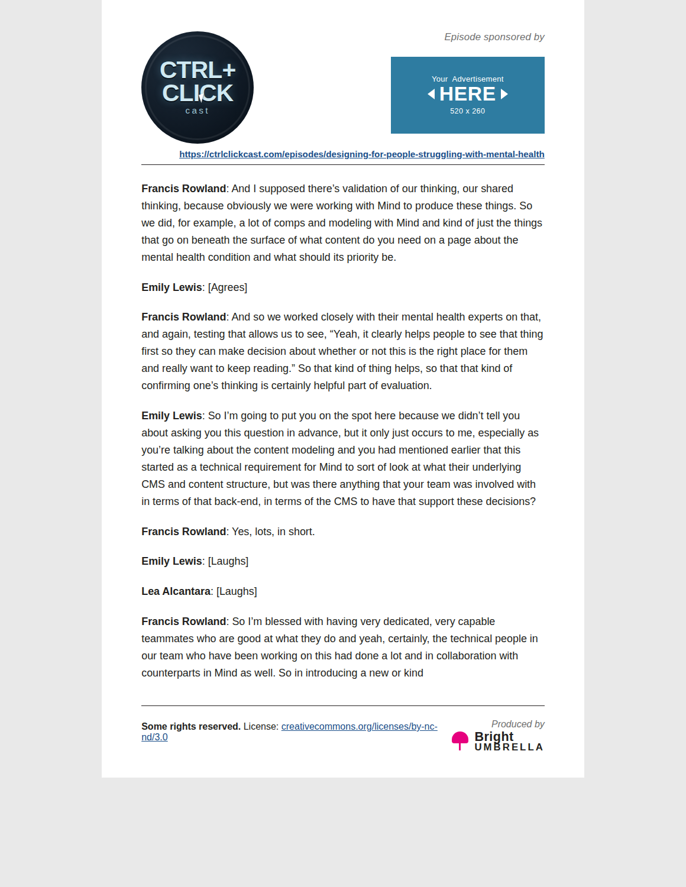Episode sponsored by
CTRL+ CLICK cast
Your Advertisement HERE 520 x 260
https://ctrlclickcast.com/episodes/designing-for-people-struggling-with-mental-health
Francis Rowland: And I supposed there’s validation of our thinking, our shared thinking, because obviously we were working with Mind to produce these things. So we did, for example, a lot of comps and modeling with Mind and kind of just the things that go on beneath the surface of what content do you need on a page about the mental health condition and what should its priority be.
Emily Lewis: [Agrees]
Francis Rowland: And so we worked closely with their mental health experts on that, and again, testing that allows us to see, “Yeah, it clearly helps people to see that thing first so they can make decision about whether or not this is the right place for them and really want to keep reading.” So that kind of thing helps, so that that kind of confirming one’s thinking is certainly helpful part of evaluation.
Emily Lewis: So I’m going to put you on the spot here because we didn’t tell you about asking you this question in advance, but it only just occurs to me, especially as you’re talking about the content modeling and you had mentioned earlier that this started as a technical requirement for Mind to sort of look at what their underlying CMS and content structure, but was there anything that your team was involved with in terms of that back-end, in terms of the CMS to have that support these decisions?
Francis Rowland: Yes, lots, in short.
Emily Lewis: [Laughs]
Lea Alcantara: [Laughs]
Francis Rowland: So I’m blessed with having very dedicated, very capable teammates who are good at what they do and yeah, certainly, the technical people in our team who have been working on this had done a lot and in collaboration with counterparts in Mind as well. So in introducing a new or kind
Some rights reserved. License: creativecommons.org/licenses/by-nc-nd/3.0
Produced by
Bright UMBRELLA